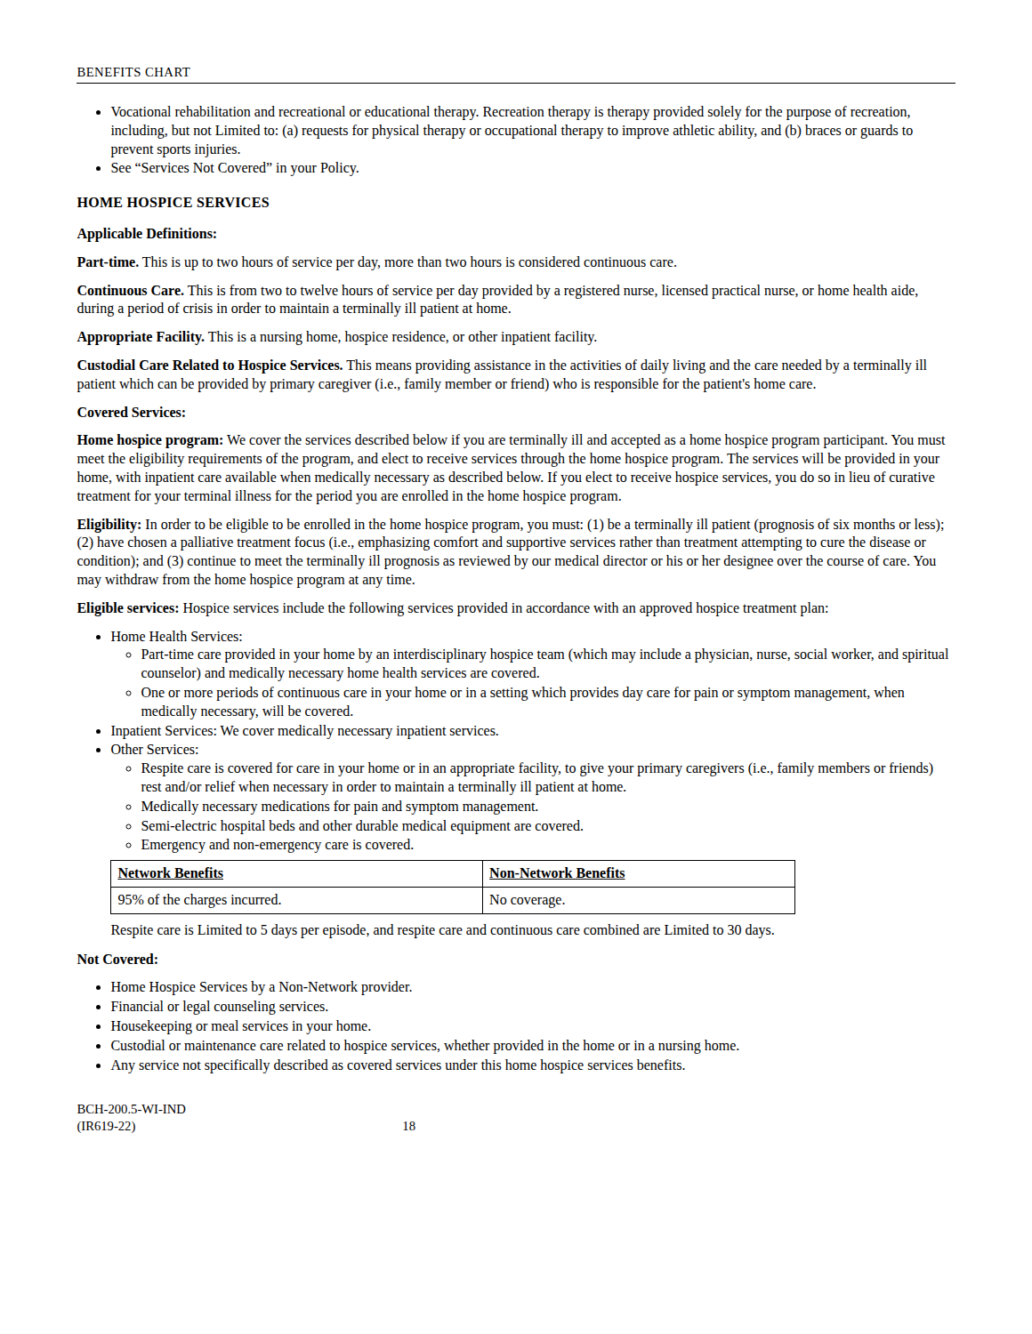BENEFITS CHART
Vocational rehabilitation and recreational or educational therapy. Recreation therapy is therapy provided solely for the purpose of recreation, including, but not Limited to: (a) requests for physical therapy or occupational therapy to improve athletic ability, and (b) braces or guards to prevent sports injuries.
See “Services Not Covered” in your Policy.
HOME HOSPICE SERVICES
Applicable Definitions:
Part-time. This is up to two hours of service per day, more than two hours is considered continuous care.
Continuous Care. This is from two to twelve hours of service per day provided by a registered nurse, licensed practical nurse, or home health aide, during a period of crisis in order to maintain a terminally ill patient at home.
Appropriate Facility. This is a nursing home, hospice residence, or other inpatient facility.
Custodial Care Related to Hospice Services. This means providing assistance in the activities of daily living and the care needed by a terminally ill patient which can be provided by primary caregiver (i.e., family member or friend) who is responsible for the patient's home care.
Covered Services:
Home hospice program: We cover the services described below if you are terminally ill and accepted as a home hospice program participant. You must meet the eligibility requirements of the program, and elect to receive services through the home hospice program. The services will be provided in your home, with inpatient care available when medically necessary as described below. If you elect to receive hospice services, you do so in lieu of curative treatment for your terminal illness for the period you are enrolled in the home hospice program.
Eligibility: In order to be eligible to be enrolled in the home hospice program, you must: (1) be a terminally ill patient (prognosis of six months or less); (2) have chosen a palliative treatment focus (i.e., emphasizing comfort and supportive services rather than treatment attempting to cure the disease or condition); and (3) continue to meet the terminally ill prognosis as reviewed by our medical director or his or her designee over the course of care. You may withdraw from the home hospice program at any time.
Eligible services: Hospice services include the following services provided in accordance with an approved hospice treatment plan:
Home Health Services:
Part-time care provided in your home by an interdisciplinary hospice team (which may include a physician, nurse, social worker, and spiritual counselor) and medically necessary home health services are covered.
One or more periods of continuous care in your home or in a setting which provides day care for pain or symptom management, when medically necessary, will be covered.
Inpatient Services: We cover medically necessary inpatient services.
Other Services:
Respite care is covered for care in your home or in an appropriate facility, to give your primary caregivers (i.e., family members or friends) rest and/or relief when necessary in order to maintain a terminally ill patient at home.
Medically necessary medications for pain and symptom management.
Semi-electric hospital beds and other durable medical equipment are covered.
Emergency and non-emergency care is covered.
| Network Benefits | Non-Network Benefits |
| --- | --- |
| 95% of the charges incurred. | No coverage. |
Respite care is Limited to 5 days per episode, and respite care and continuous care combined are Limited to 30 days.
Not Covered:
Home Hospice Services by a Non-Network provider.
Financial or legal counseling services.
Housekeeping or meal services in your home.
Custodial or maintenance care related to hospice services, whether provided in the home or in a nursing home.
Any service not specifically described as covered services under this home hospice services benefits.
BCH-200.5-WI-IND
(IR619-22)18